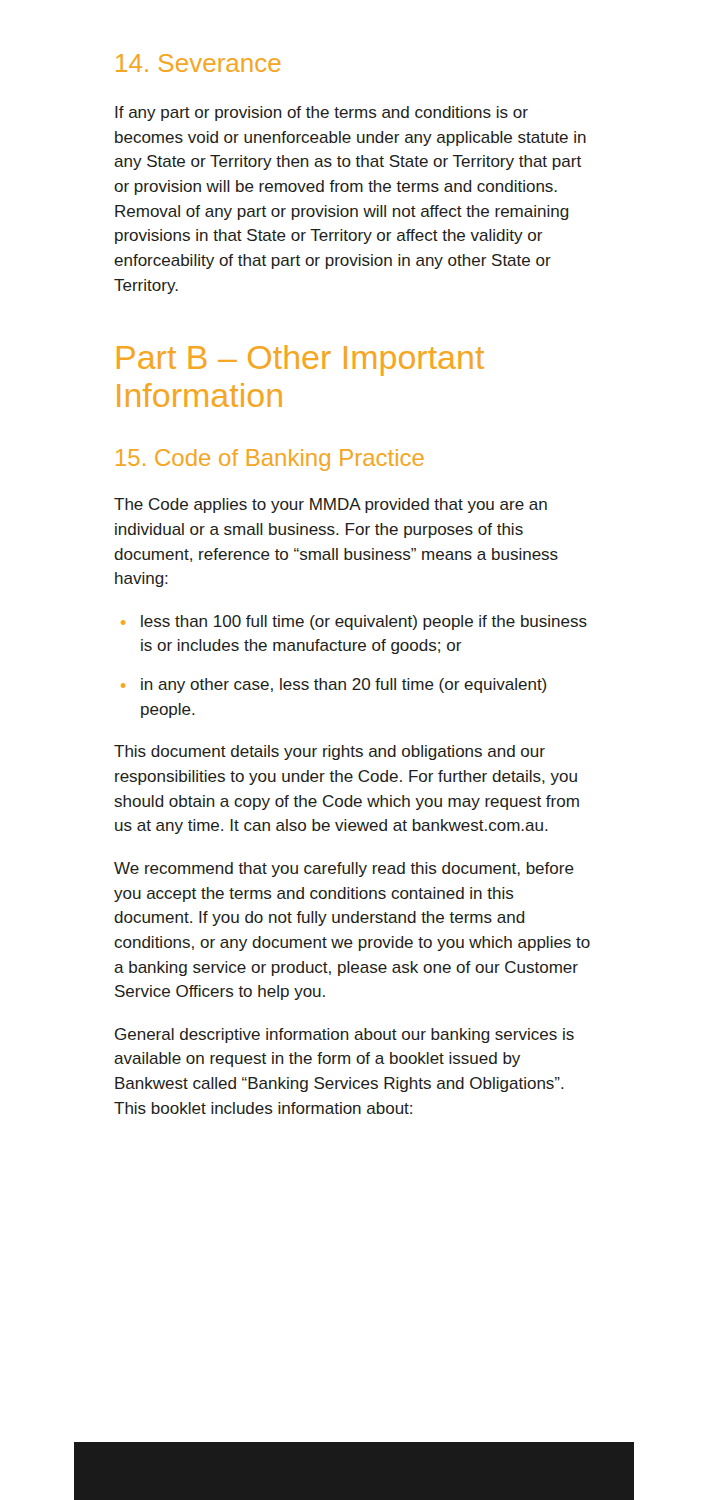14. Severance
If any part or provision of the terms and conditions is or becomes void or unenforceable under any applicable statute in any State or Territory then as to that State or Territory that part or provision will be removed from the terms and conditions. Removal of any part or provision will not affect the remaining provisions in that State or Territory or affect the validity or enforceability of that part or provision in any other State or Territory.
Part B – Other Important Information
15. Code of Banking Practice
The Code applies to your MMDA provided that you are an individual or a small business. For the purposes of this document, reference to “small business” means a business having:
less than 100 full time (or equivalent) people if the business is or includes the manufacture of goods; or
in any other case, less than 20 full time (or equivalent) people.
This document details your rights and obligations and our responsibilities to you under the Code. For further details, you should obtain a copy of the Code which you may request from us at any time. It can also be viewed at bankwest.com.au.
We recommend that you carefully read this document, before you accept the terms and conditions contained in this document. If you do not fully understand the terms and conditions, or any document we provide to you which applies to a banking service or product, please ask one of our Customer Service Officers to help you.
General descriptive information about our banking services is available on request in the form of a booklet issued by Bankwest called “Banking Services Rights and Obligations”. This booklet includes information about: